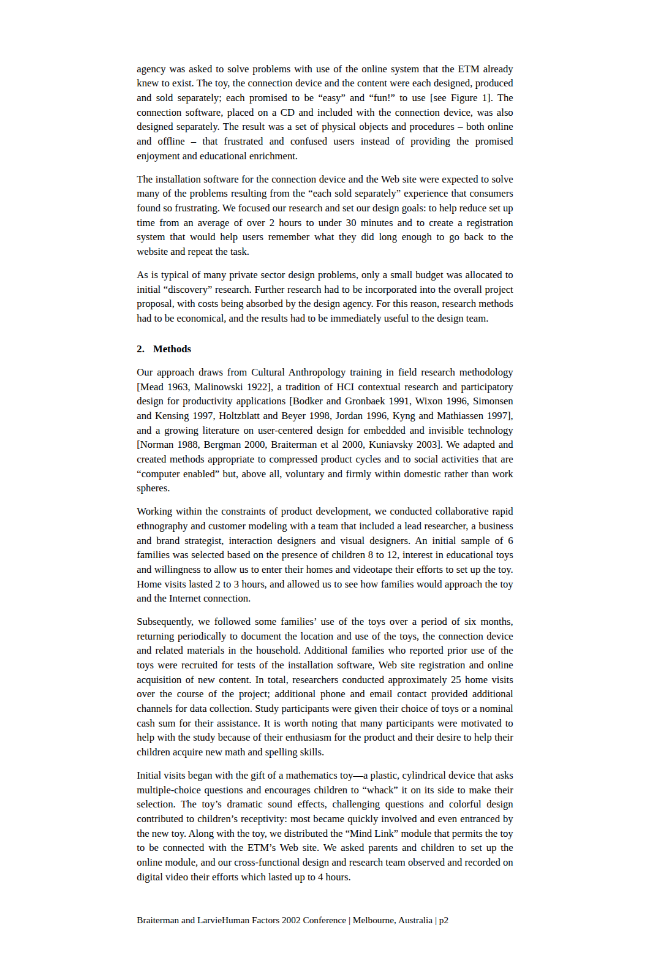agency was asked to solve problems with use of the online system that the ETM already knew to exist. The toy, the connection device and the content were each designed, produced and sold separately; each promised to be “easy” and “fun!” to use [see Figure 1]. The connection software, placed on a CD and included with the connection device, was also designed separately. The result was a set of physical objects and procedures – both online and offline – that frustrated and confused users instead of providing the promised enjoyment and educational enrichment.
The installation software for the connection device and the Web site were expected to solve many of the problems resulting from the “each sold separately” experience that consumers found so frustrating. We focused our research and set our design goals: to help reduce set up time from an average of over 2 hours to under 30 minutes and to create a registration system that would help users remember what they did long enough to go back to the website and repeat the task.
As is typical of many private sector design problems, only a small budget was allocated to initial “discovery” research. Further research had to be incorporated into the overall project proposal, with costs being absorbed by the design agency. For this reason, research methods had to be economical, and the results had to be immediately useful to the design team.
2. Methods
Our approach draws from Cultural Anthropology training in field research methodology [Mead 1963, Malinowski 1922], a tradition of HCI contextual research and participatory design for productivity applications [Bodker and Gronbaek 1991, Wixon 1996, Simonsen and Kensing 1997, Holtzblatt and Beyer 1998, Jordan 1996, Kyng and Mathiassen 1997], and a growing literature on user-centered design for embedded and invisible technology [Norman 1988, Bergman 2000, Braiterman et al 2000, Kuniavsky 2003]. We adapted and created methods appropriate to compressed product cycles and to social activities that are “computer enabled” but, above all, voluntary and firmly within domestic rather than work spheres.
Working within the constraints of product development, we conducted collaborative rapid ethnography and customer modeling with a team that included a lead researcher, a business and brand strategist, interaction designers and visual designers. An initial sample of 6 families was selected based on the presence of children 8 to 12, interest in educational toys and willingness to allow us to enter their homes and videotape their efforts to set up the toy. Home visits lasted 2 to 3 hours, and allowed us to see how families would approach the toy and the Internet connection.
Subsequently, we followed some families’ use of the toys over a period of six months, returning periodically to document the location and use of the toys, the connection device and related materials in the household. Additional families who reported prior use of the toys were recruited for tests of the installation software, Web site registration and online acquisition of new content. In total, researchers conducted approximately 25 home visits over the course of the project; additional phone and email contact provided additional channels for data collection. Study participants were given their choice of toys or a nominal cash sum for their assistance. It is worth noting that many participants were motivated to help with the study because of their enthusiasm for the product and their desire to help their children acquire new math and spelling skills.
Initial visits began with the gift of a mathematics toy—a plastic, cylindrical device that asks multiple-choice questions and encourages children to “whack” it on its side to make their selection. The toy’s dramatic sound effects, challenging questions and colorful design contributed to children’s receptivity: most became quickly involved and even entranced by the new toy. Along with the toy, we distributed the “Mind Link” module that permits the toy to be connected with the ETM’s Web site. We asked parents and children to set up the online module, and our cross-functional design and research team observed and recorded on digital video their efforts which lasted up to 4 hours.
Braiterman and Larvie Human Factors 2002 Conference | Melbourne, Australia | p2